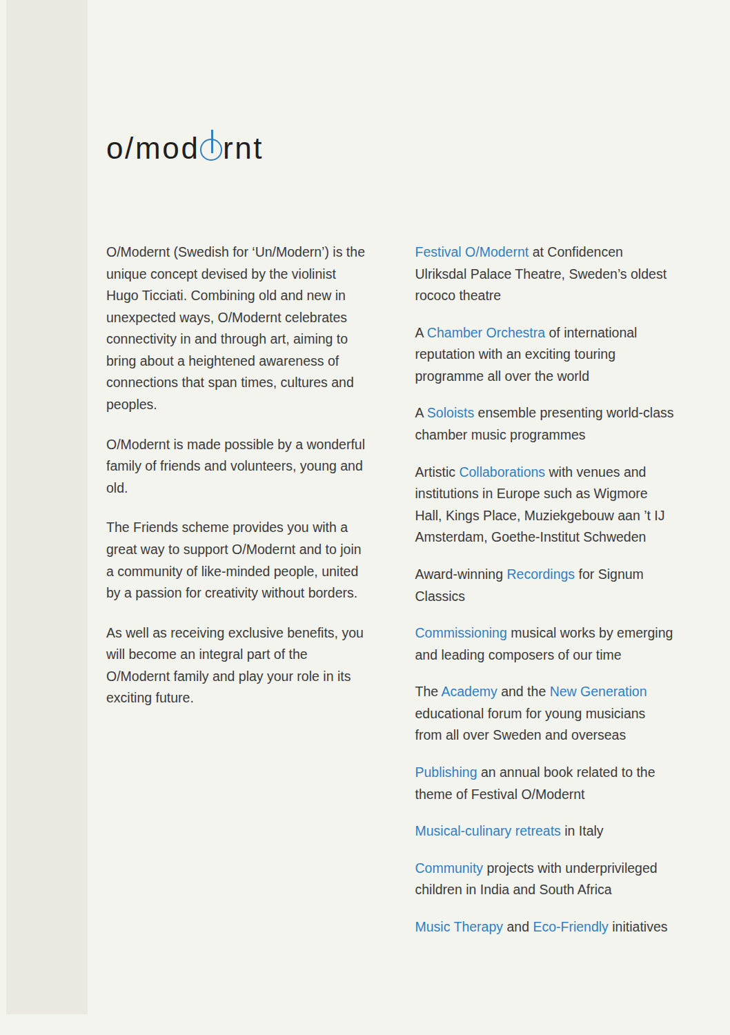o/mod rnto/modernt
O/Modernt (Swedish for ‘Un/Modern’) is the unique concept devised by the violinist Hugo Ticciati. Combining old and new in unexpected ways, O/Modernt celebrates connectivity in and through art, aiming to bring about a heightened awareness of connections that span times, cultures and peoples.
O/Modernt is made possible by a wonderful family of friends and volunteers, young and old.
The Friends scheme provides you with a great way to support O/Modernt and to join a community of like-minded people, united by a passion for creativity without borders.
As well as receiving exclusive benefits, you will become an integral part of the O/Modernt family and play your role in its exciting future.
Festival O/Modernt at Confidencen Ulriksdal Palace Theatre, Sweden’s oldest rococo theatre
A Chamber Orchestra of international reputation with an exciting touring programme all over the world
A Soloists ensemble presenting world-class chamber music programmes
Artistic Collaborations with venues and institutions in Europe such as Wigmore Hall, Kings Place, Muziekgebouw aan ’t IJ Amsterdam, Goethe-Institut Schweden
Award-winning Recordings for Signum Classics
Commissioning musical works by emerging and leading composers of our time
The Academy and the New Generation educational forum for young musicians from all over Sweden and overseas
Publishing an annual book related to the theme of Festival O/Modernt
Musical-culinary retreats in Italy
Community projects with underprivileged children in India and South Africa
Music Therapy and Eco-Friendly initiatives